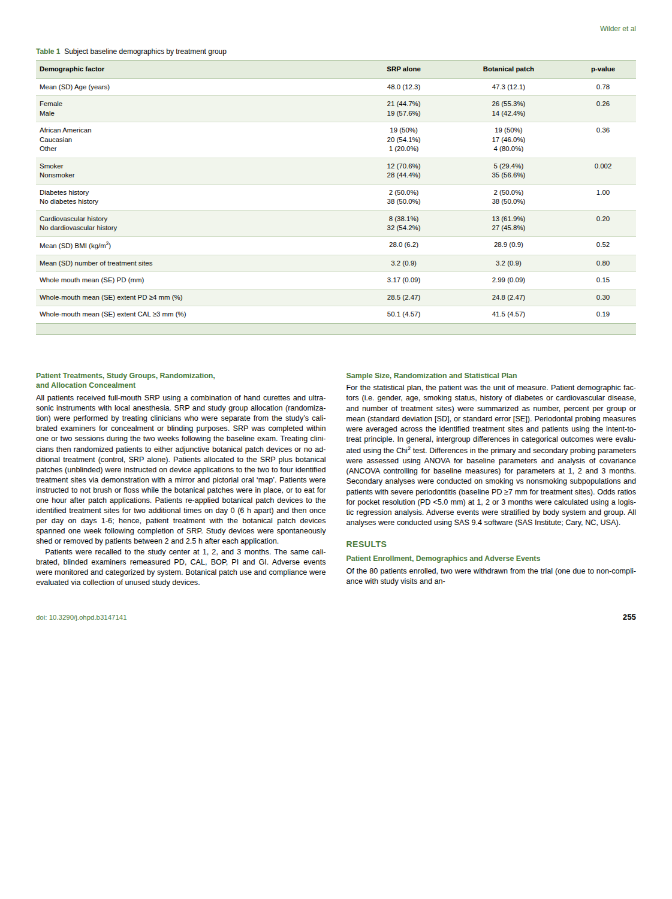Wilder et al
Table 1 Subject baseline demographics by treatment group
| Demographic factor | SRP alone | Botanical patch | p-value |
| --- | --- | --- | --- |
| Mean (SD) Age (years) | 48.0 (12.3) | 47.3 (12.1) | 0.78 |
| Female Male | 21 (44.7%) 19 (57.6%) | 26 (55.3%) 14 (42.4%) | 0.26 |
| African American Caucasian Other | 19 (50%) 20 (54.1%) 1 (20.0%) | 19 (50%) 17 (46.0%) 4 (80.0%) | 0.36 |
| Smoker Nonsmoker | 12 (70.6%) 28 (44.4%) | 5 (29.4%) 35 (56.6%) | 0.002 |
| Diabetes history No diabetes history | 2 (50.0%) 38 (50.0%) | 2 (50.0%) 38 (50.0%) | 1.00 |
| Cardiovascular history No dardiovascular history | 8 (38.1%) 32 (54.2%) | 13 (61.9%) 27 (45.8%) | 0.20 |
| Mean (SD) BMI (kg/m 2 ) | 28.0 (6.2) | 28.9 (0.9) | 0.52 |
| Mean (SD) number of treatment sites | 3.2 (0.9) | 3.2 (0.9) | 0.80 |
| Whole mouth mean (SE) PD (mm) | 3.17 (0.09) | 2.99 (0.09) | 0.15 |
| Whole-mouth mean (SE) extent PD ≥4 mm (%) | 28.5 (2.47) | 24.8 (2.47) | 0.30 |
| Whole-mouth mean (SE) extent CAL ≥3 mm (%) | 50.1 (4.57) | 41.5 (4.57) | 0.19 |
Patient Treatments, Study Groups, Randomization,
and Allocation Concealment
All patients received full-mouth SRP using a combination of hand curettes and ultrasonic instruments with local anesthesia. SRP and study group allocation (randomization) were performed by treating clinicians who were separate from the study’s calibrated examiners for concealment or blinding purposes. SRP was completed within one or two sessions during the two weeks following the baseline exam. Treating clinicians then randomized patients to either adjunctive botanical patch devices or no additional treatment (control, SRP alone). Patients allocated to the SRP plus botanical patches (unblinded) were instructed on device applications to the two to four identified treatment sites via demonstration with a mirror and pictorial oral ‘map’. Patients were instructed to not brush or floss while the botanical patches were in place, or to eat for one hour after patch applications. Patients re-applied botanical patch devices to the identified treatment sites for two additional times on day 0 (6 h apart) and then once per day on days 1-6; hence, patient treatment with the botanical patch devices spanned one week following completion of SRP. Study devices were spontaneously shed or removed by patients between 2 and 2.5 h after each application.
Patients were recalled to the study center at 1, 2, and 3 months. The same calibrated, blinded examiners remeasured PD, CAL, BOP, PI and GI. Adverse events were monitored and categorized by system. Botanical patch use and compliance were evaluated via collection of unused study devices.
Sample Size, Randomization and Statistical Plan
For the statistical plan, the patient was the unit of measure. Patient demographic factors (i.e. gender, age, smoking status, history of diabetes or cardiovascular disease, and number of treatment sites) were summarized as number, percent per group or mean (standard deviation [SD], or standard error [SE]). Periodontal probing measures were averaged across the identified treatment sites and patients using the intent-to-treat principle. In general, intergroup differences in categorical outcomes were evaluated using the Chi2 test. Differences in the primary and secondary probing parameters were assessed using ANOVA for baseline parameters and analysis of covariance (ANCOVA controlling for baseline measures) for parameters at 1, 2 and 3 months. Secondary analyses were conducted on smoking vs nonsmoking subpopulations and patients with severe periodontitis (baseline PD ≥7 mm for treatment sites). Odds ratios for pocket resolution (PD <5.0 mm) at 1, 2 or 3 months were calculated using a logistic regression analysis. Adverse events were stratified by body system and group. All analyses were conducted using SAS 9.4 software (SAS Institute; Cary, NC, USA).
RESULTS
Patient Enrollment, Demographics and Adverse Events
Of the 80 patients enrolled, two were withdrawn from the trial (one due to non-compliance with study visits and an-
doi: 10.3290/j.ohpd.b3147141
255